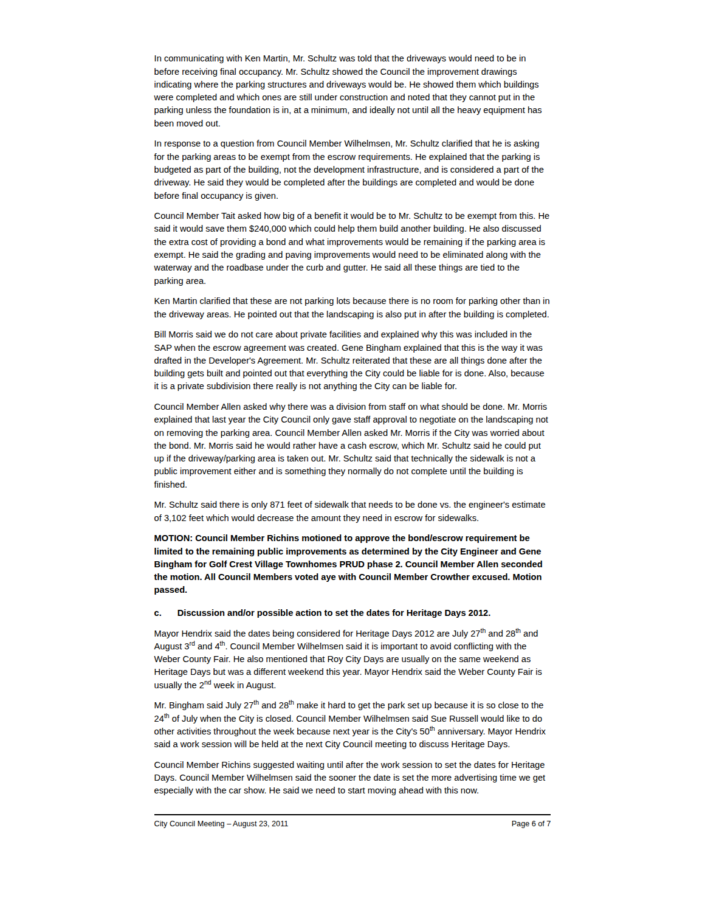In communicating with Ken Martin, Mr. Schultz was told that the driveways would need to be in before receiving final occupancy. Mr. Schultz showed the Council the improvement drawings indicating where the parking structures and driveways would be. He showed them which buildings were completed and which ones are still under construction and noted that they cannot put in the parking unless the foundation is in, at a minimum, and ideally not until all the heavy equipment has been moved out.
In response to a question from Council Member Wilhelmsen, Mr. Schultz clarified that he is asking for the parking areas to be exempt from the escrow requirements. He explained that the parking is budgeted as part of the building, not the development infrastructure, and is considered a part of the driveway. He said they would be completed after the buildings are completed and would be done before final occupancy is given.
Council Member Tait asked how big of a benefit it would be to Mr. Schultz to be exempt from this. He said it would save them $240,000 which could help them build another building. He also discussed the extra cost of providing a bond and what improvements would be remaining if the parking area is exempt. He said the grading and paving improvements would need to be eliminated along with the waterway and the roadbase under the curb and gutter. He said all these things are tied to the parking area.
Ken Martin clarified that these are not parking lots because there is no room for parking other than in the driveway areas. He pointed out that the landscaping is also put in after the building is completed.
Bill Morris said we do not care about private facilities and explained why this was included in the SAP when the escrow agreement was created. Gene Bingham explained that this is the way it was drafted in the Developer's Agreement. Mr. Schultz reiterated that these are all things done after the building gets built and pointed out that everything the City could be liable for is done. Also, because it is a private subdivision there really is not anything the City can be liable for.
Council Member Allen asked why there was a division from staff on what should be done. Mr. Morris explained that last year the City Council only gave staff approval to negotiate on the landscaping not on removing the parking area. Council Member Allen asked Mr. Morris if the City was worried about the bond. Mr. Morris said he would rather have a cash escrow, which Mr. Schultz said he could put up if the driveway/parking area is taken out. Mr. Schultz said that technically the sidewalk is not a public improvement either and is something they normally do not complete until the building is finished.
Mr. Schultz said there is only 871 feet of sidewalk that needs to be done vs. the engineer's estimate of 3,102 feet which would decrease the amount they need in escrow for sidewalks.
MOTION: Council Member Richins motioned to approve the bond/escrow requirement be limited to the remaining public improvements as determined by the City Engineer and Gene Bingham for Golf Crest Village Townhomes PRUD phase 2. Council Member Allen seconded the motion. All Council Members voted aye with Council Member Crowther excused. Motion passed.
c. Discussion and/or possible action to set the dates for Heritage Days 2012.
Mayor Hendrix said the dates being considered for Heritage Days 2012 are July 27th and 28th and August 3rd and 4th. Council Member Wilhelmsen said it is important to avoid conflicting with the Weber County Fair. He also mentioned that Roy City Days are usually on the same weekend as Heritage Days but was a different weekend this year. Mayor Hendrix said the Weber County Fair is usually the 2nd week in August.
Mr. Bingham said July 27th and 28th make it hard to get the park set up because it is so close to the 24th of July when the City is closed. Council Member Wilhelmsen said Sue Russell would like to do other activities throughout the week because next year is the City's 50th anniversary. Mayor Hendrix said a work session will be held at the next City Council meeting to discuss Heritage Days.
Council Member Richins suggested waiting until after the work session to set the dates for Heritage Days. Council Member Wilhelmsen said the sooner the date is set the more advertising time we get especially with the car show. He said we need to start moving ahead with this now.
City Council Meeting – August 23, 2011 Page 6 of 7